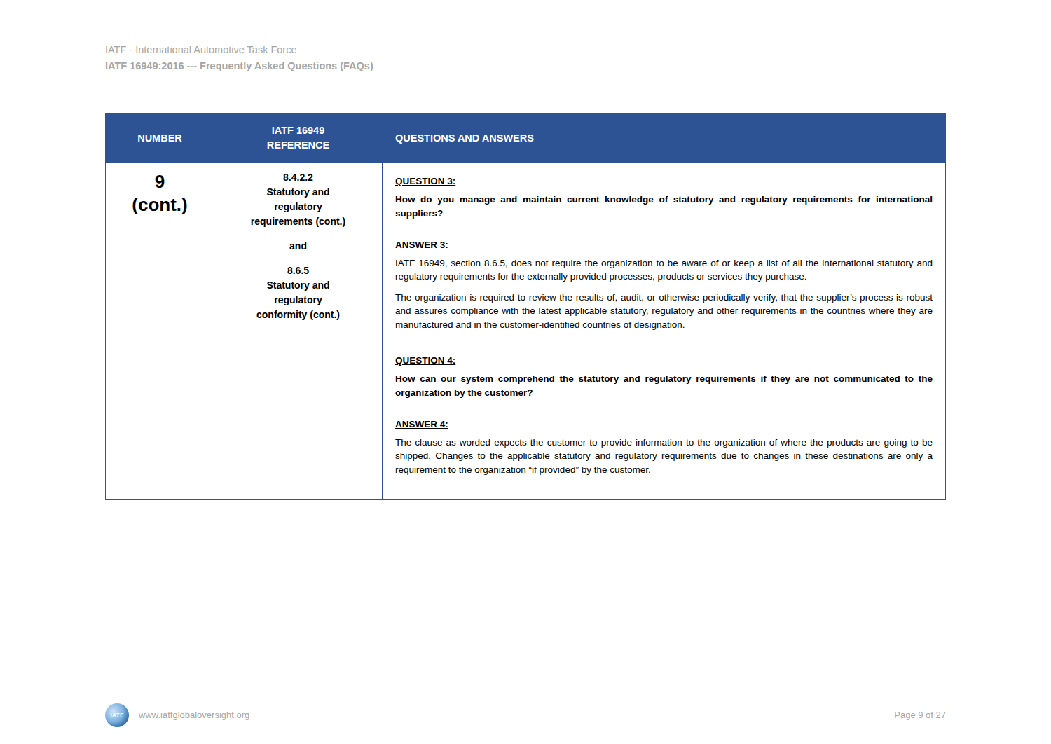IATF - International Automotive Task Force
IATF 16949:2016 --- Frequently Asked Questions (FAQs)
| NUMBER | IATF 16949 REFERENCE | QUESTIONS AND ANSWERS |
| --- | --- | --- |
| 9 (cont.) | 8.4.2.2 Statutory and regulatory requirements (cont.) and 8.6.5 Statutory and regulatory conformity (cont.) | QUESTION 3: How do you manage and maintain current knowledge of statutory and regulatory requirements for international suppliers? ANSWER 3: IATF 16949, section 8.6.5, does not require the organization to be aware of or keep a list of all the international statutory and regulatory requirements for the externally provided processes, products or services they purchase. The organization is required to review the results of, audit, or otherwise periodically verify, that the supplier’s process is robust and assures compliance with the latest applicable statutory, regulatory and other requirements in the countries where they are manufactured and in the customer-identified countries of designation. QUESTION 4: How can our system comprehend the statutory and regulatory requirements if they are not communicated to the organization by the customer? ANSWER 4: The clause as worded expects the customer to provide information to the organization of where the products are going to be shipped. Changes to the applicable statutory and regulatory requirements due to changes in these destinations are only a requirement to the organization “if provided” by the customer. |
www.iatfglobaloversight.org
Page 9 of 27